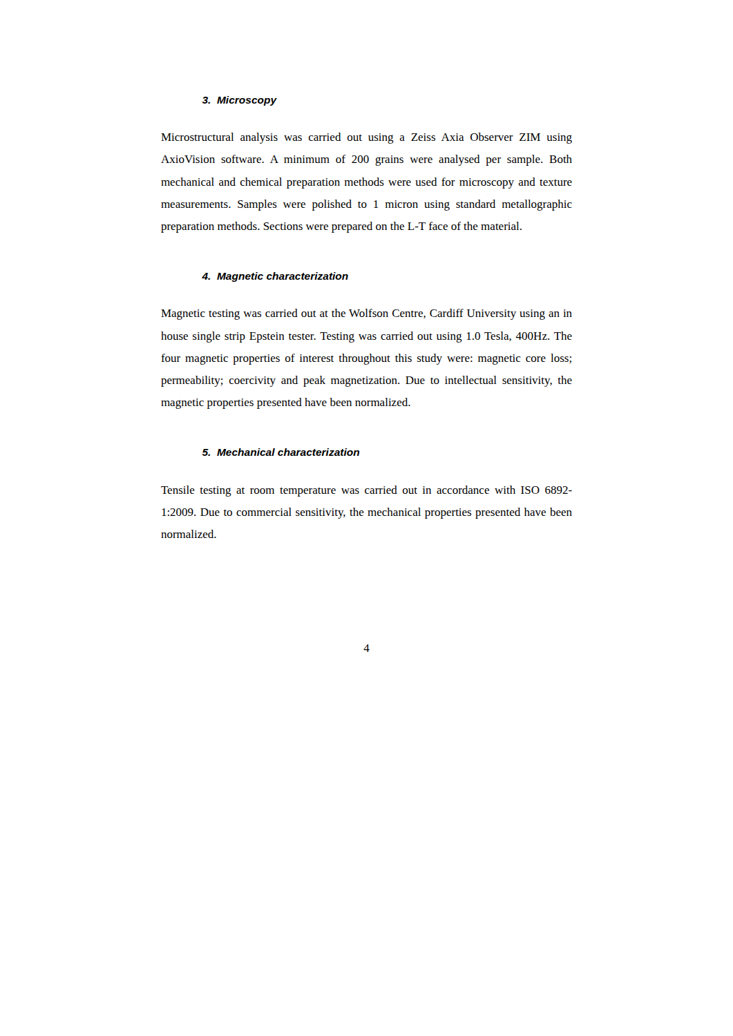3. Microscopy
Microstructural analysis was carried out using a Zeiss Axia Observer ZIM using AxioVision software. A minimum of 200 grains were analysed per sample. Both mechanical and chemical preparation methods were used for microscopy and texture measurements. Samples were polished to 1 micron using standard metallographic preparation methods. Sections were prepared on the L-T face of the material.
4. Magnetic characterization
Magnetic testing was carried out at the Wolfson Centre, Cardiff University using an in house single strip Epstein tester. Testing was carried out using 1.0 Tesla, 400Hz. The four magnetic properties of interest throughout this study were: magnetic core loss; permeability; coercivity and peak magnetization. Due to intellectual sensitivity, the magnetic properties presented have been normalized.
5. Mechanical characterization
Tensile testing at room temperature was carried out in accordance with ISO 6892-1:2009. Due to commercial sensitivity, the mechanical properties presented have been normalized.
4